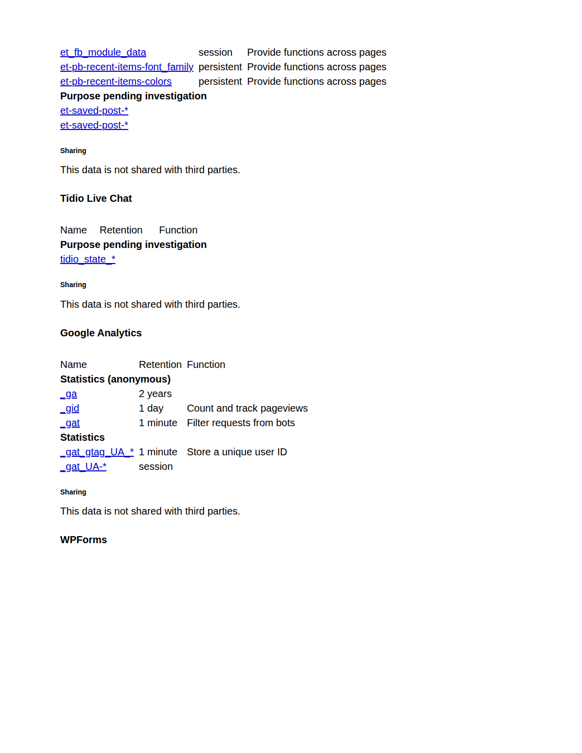| et_fb_module_data | session | Provide functions across pages |
| et-pb-recent-items-font_family | persistent | Provide functions across pages |
| et-pb-recent-items-colors | persistent | Provide functions across pages |
| Purpose pending investigation |
| et-saved-post-* |
| et-saved-post-* |
Sharing
This data is not shared with third parties.
Tidio Live Chat
| Name | Retention | Function |
| Purpose pending investigation |
| tidio_state_* |
Sharing
This data is not shared with third parties.
Google Analytics
| Name | Retention | Function |
| Statistics (anonymous) |
| _ga | 2 years | |
| _gid | 1 day | Count and track pageviews |
| _gat | 1 minute | Filter requests from bots |
| Statistics |
| _gat_gtag_UA_* | 1 minute | Store a unique user ID |
| _gat_UA-* | session | |
Sharing
This data is not shared with third parties.
WPForms